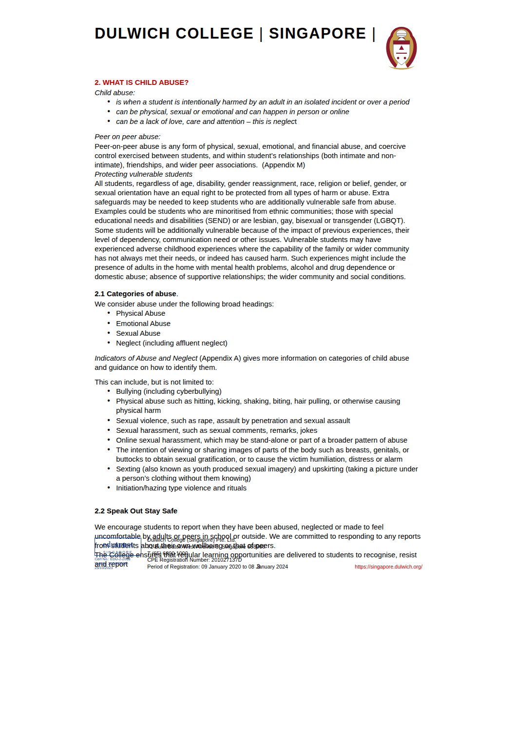DULWICH COLLEGE | SINGAPORE |
2. WHAT IS CHILD ABUSE?
Child abuse:
is when a student is intentionally harmed by an adult in an isolated incident or over a period
can be physical, sexual or emotional and can happen in person or online
can be a lack of love, care and attention – this is neglect
Peer on peer abuse:
Peer-on-peer abuse is any form of physical, sexual, emotional, and financial abuse, and coercive control exercised between students, and within student’s relationships (both intimate and non-intimate), friendships, and wider peer associations. (Appendix M)
Protecting vulnerable students
All students, regardless of age, disability, gender reassignment, race, religion or belief, gender, or sexual orientation have an equal right to be protected from all types of harm or abuse. Extra safeguards may be needed to keep students who are additionally vulnerable safe from abuse. Examples could be students who are minoritised from ethnic communities; those with special educational needs and disabilities (SEND) or are lesbian, gay, bisexual or transgender (LGBQT).
Some students will be additionally vulnerable because of the impact of previous experiences, their level of dependency, communication need or other issues. Vulnerable students may have experienced adverse childhood experiences where the capability of the family or wider community has not always met their needs, or indeed has caused harm. Such experiences might include the presence of adults in the home with mental health problems, alcohol and drug dependence or domestic abuse; absence of supportive relationships; the wider community and social conditions.
2.1 Categories of abuse.
We consider abuse under the following broad headings:
Physical Abuse
Emotional Abuse
Sexual Abuse
Neglect (including affluent neglect)
Indicators of Abuse and Neglect (Appendix A) gives more information on categories of child abuse and guidance on how to identify them.
This can include, but is not limited to:
Bullying (including cyberbullying)
Physical abuse such as hitting, kicking, shaking, biting, hair pulling, or otherwise causing physical harm
Sexual violence, such as rape, assault by penetration and sexual assault
Sexual harassment, such as sexual comments, remarks, jokes
Online sexual harassment, which may be stand-alone or part of a broader pattern of abuse
The intention of viewing or sharing images of parts of the body such as breasts, genitals, or buttocks to obtain sexual gratification, or to cause the victim humiliation, distress or alarm
Sexting (also known as youth produced sexual imagery) and upskirting (taking a picture under a person’s clothing without them knowing)
Initiation/hazing type violence and rituals
2.2 Speak Out Stay Safe
We encourage students to report when they have been abused, neglected or made to feel uncomfortable by adults or peers in school or outside. We are committed to responding to any reports from students about their own wellbeing or that of peers.
The College ensures that regular learning opportunities are delivered to students to recognise, resist and report
edutrust
SINGAPORE
Cert No.: EDU-2-2068
Validity: 26/10/2019 - 25/10/2023
Dulwich College (Singapore) Pte. Ltd.
71 Bukit Batok West Avenue 8, Singapore 658966
T (65) 6890 1000
CPE Registration Number: 201027137D
Period of Registration: 09 January 2020 to 08 January 2024
https://singapore.dulwich.org/
3